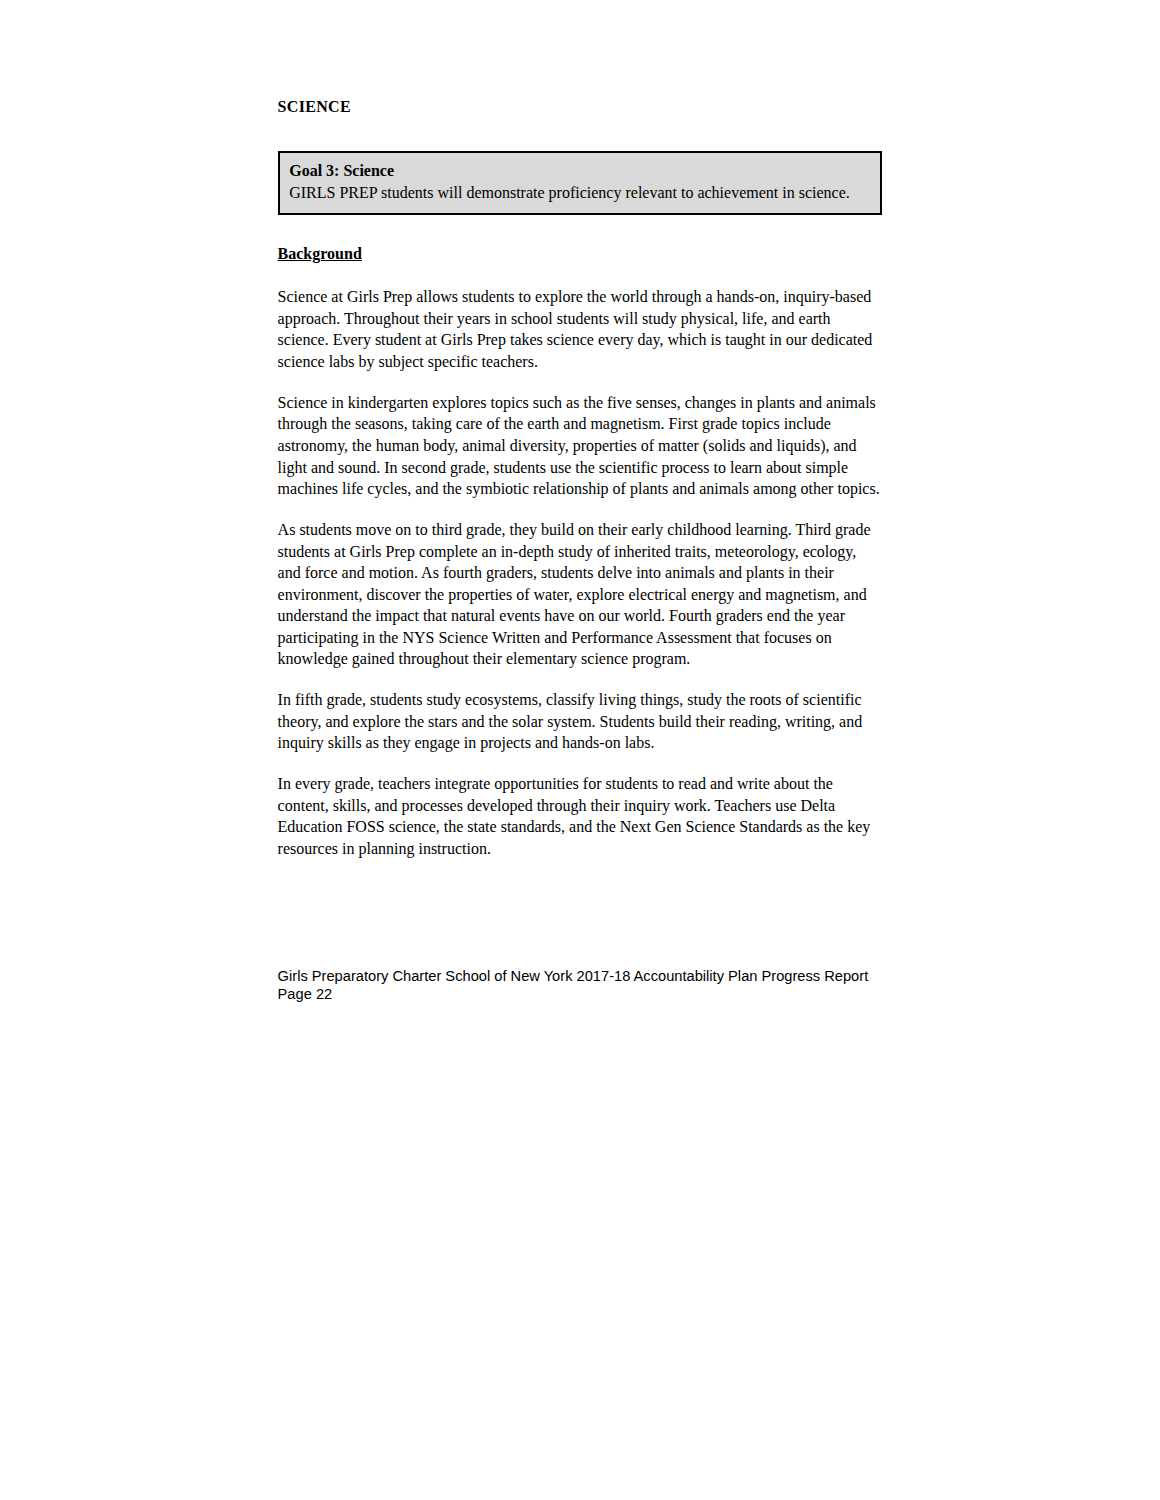SCIENCE
Goal 3: Science
GIRLS PREP students will demonstrate proficiency relevant to achievement in science.
Background
Science at Girls Prep allows students to explore the world through a hands-on, inquiry-based approach. Throughout their years in school students will study physical, life, and earth science. Every student at Girls Prep takes science every day, which is taught in our dedicated science labs by subject specific teachers.
Science in kindergarten explores topics such as the five senses, changes in plants and animals through the seasons, taking care of the earth and magnetism. First grade topics include astronomy, the human body, animal diversity, properties of matter (solids and liquids), and light and sound. In second grade, students use the scientific process to learn about simple machines life cycles, and the symbiotic relationship of plants and animals among other topics.
As students move on to third grade, they build on their early childhood learning. Third grade students at Girls Prep complete an in-depth study of inherited traits, meteorology, ecology, and force and motion. As fourth graders, students delve into animals and plants in their environment, discover the properties of water, explore electrical energy and magnetism, and understand the impact that natural events have on our world. Fourth graders end the year participating in the NYS Science Written and Performance Assessment that focuses on knowledge gained throughout their elementary science program.
In fifth grade, students study ecosystems, classify living things, study the roots of scientific theory, and explore the stars and the solar system. Students build their reading, writing, and inquiry skills as they engage in projects and hands-on labs.
In every grade, teachers integrate opportunities for students to read and write about the content, skills, and processes developed through their inquiry work. Teachers use Delta Education FOSS science, the state standards, and the Next Gen Science Standards as the key resources in planning instruction.
Girls Preparatory Charter School of New York 2017-18 Accountability Plan Progress Report
Page 22